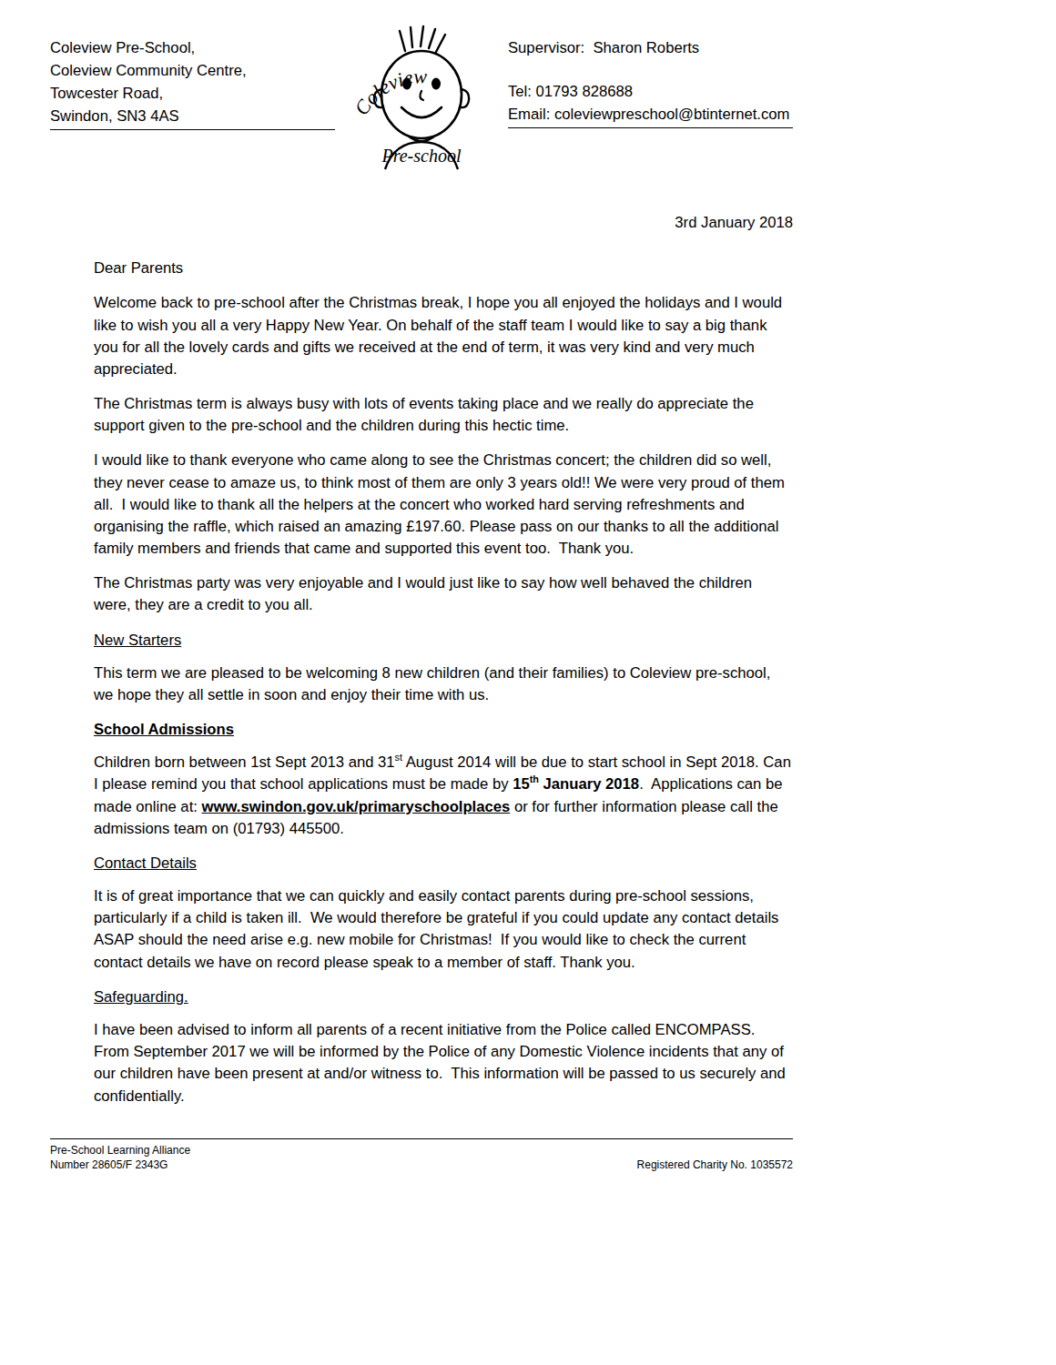Coleview Pre-School,
Coleview Community Centre,
Towcester Road,
Swindon, SN3 4AS
Coleview Pre-school
Supervisor: Sharon Roberts Tel: 01793 828688
Email: coleviewpreschool@btinternet.com
3rd January 2018
Dear Parents
Welcome back to pre-school after the Christmas break, I hope you all enjoyed the holidays and I would like to wish you all a very Happy New Year. On behalf of the staff team I would like to say a big thank you for all the lovely cards and gifts we received at the end of term, it was very kind and very much appreciated.
The Christmas term is always busy with lots of events taking place and we really do appreciate the support given to the pre-school and the children during this hectic time.
I would like to thank everyone who came along to see the Christmas concert; the children did so well, they never cease to amaze us, to think most of them are only 3 years old!! We were very proud of them all. I would like to thank all the helpers at the concert who worked hard serving refreshments and organising the raffle, which raised an amazing £197.60. Please pass on our thanks to all the additional family members and friends that came and supported this event too. Thank you.
The Christmas party was very enjoyable and I would just like to say how well behaved the children were, they are a credit to you all.
New Starters
This term we are pleased to be welcoming 8 new children (and their families) to Coleview pre-school, we hope they all settle in soon and enjoy their time with us.
School Admissions
Children born between 1st Sept 2013 and 31st August 2014 will be due to start school in Sept 2018. Can I please remind you that school applications must be made by 15th January 2018. Applications can be made online at: www.swindon.gov.uk/primaryschoolplaces or for further information please call the admissions team on (01793) 445500.
Contact Details
It is of great importance that we can quickly and easily contact parents during pre-school sessions, particularly if a child is taken ill. We would therefore be grateful if you could update any contact details ASAP should the need arise e.g. new mobile for Christmas! If you would like to check the current contact details we have on record please speak to a member of staff. Thank you.
Safeguarding.
I have been advised to inform all parents of a recent initiative from the Police called ENCOMPASS. From September 2017 we will be informed by the Police of any Domestic Violence incidents that any of our children have been present at and/or witness to. This information will be passed to us securely and confidentially.
Pre-School Learning Alliance
Number 28605/F 2343G
Registered Charity No. 1035572